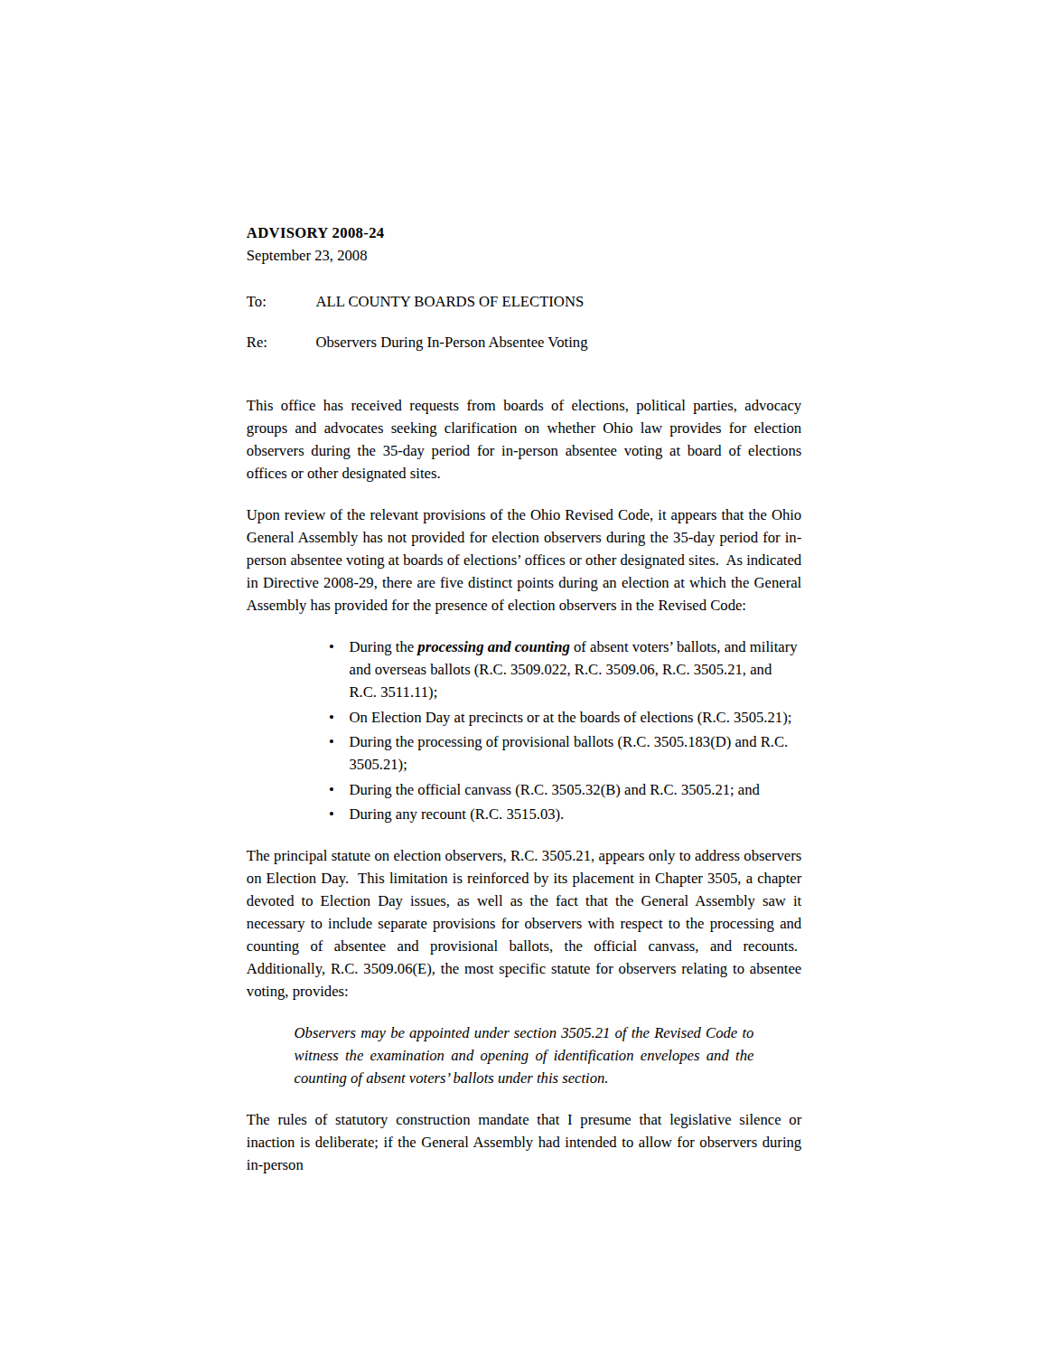ADVISORY 2008-24
September 23, 2008
| To: | ALL COUNTY BOARDS OF ELECTIONS |
| Re: | Observers During In-Person Absentee Voting |
This office has received requests from boards of elections, political parties, advocacy groups and advocates seeking clarification on whether Ohio law provides for election observers during the 35-day period for in-person absentee voting at board of elections offices or other designated sites.
Upon review of the relevant provisions of the Ohio Revised Code, it appears that the Ohio General Assembly has not provided for election observers during the 35-day period for in-person absentee voting at boards of elections’ offices or other designated sites. As indicated in Directive 2008-29, there are five distinct points during an election at which the General Assembly has provided for the presence of election observers in the Revised Code:
During the processing and counting of absent voters’ ballots, and military and overseas ballots (R.C. 3509.022, R.C. 3509.06, R.C. 3505.21, and R.C. 3511.11);
On Election Day at precincts or at the boards of elections (R.C. 3505.21);
During the processing of provisional ballots (R.C. 3505.183(D) and R.C. 3505.21);
During the official canvass (R.C. 3505.32(B) and R.C. 3505.21; and
During any recount (R.C. 3515.03).
The principal statute on election observers, R.C. 3505.21, appears only to address observers on Election Day. This limitation is reinforced by its placement in Chapter 3505, a chapter devoted to Election Day issues, as well as the fact that the General Assembly saw it necessary to include separate provisions for observers with respect to the processing and counting of absentee and provisional ballots, the official canvass, and recounts. Additionally, R.C. 3509.06(E), the most specific statute for observers relating to absentee voting, provides:
Observers may be appointed under section 3505.21 of the Revised Code to witness the examination and opening of identification envelopes and the counting of absent voters’ ballots under this section.
The rules of statutory construction mandate that I presume that legislative silence or inaction is deliberate; if the General Assembly had intended to allow for observers during in-person